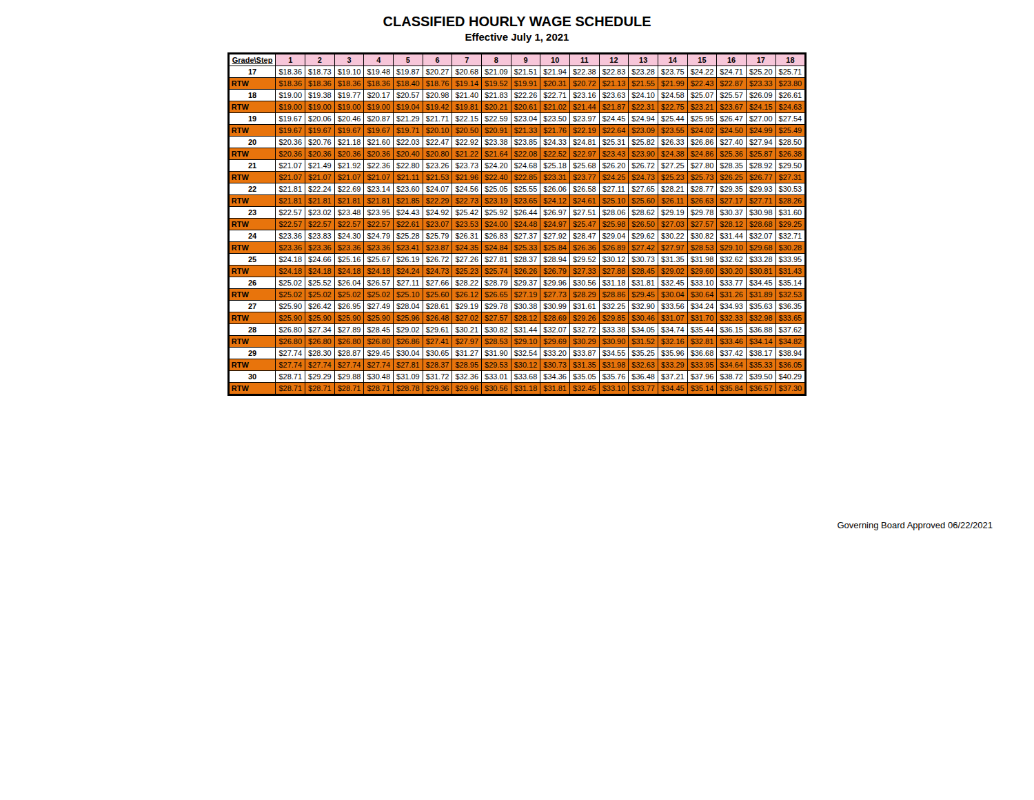CLASSIFIED HOURLY WAGE SCHEDULE
Effective July 1, 2021
| Grade\Step | 1 | 2 | 3 | 4 | 5 | 6 | 7 | 8 | 9 | 10 | 11 | 12 | 13 | 14 | 15 | 16 | 17 | 18 |
| --- | --- | --- | --- | --- | --- | --- | --- | --- | --- | --- | --- | --- | --- | --- | --- | --- | --- | --- |
| 17 | $18.36 | $18.73 | $19.10 | $19.48 | $19.87 | $20.27 | $20.68 | $21.09 | $21.51 | $21.94 | $22.38 | $22.83 | $23.28 | $23.75 | $24.22 | $24.71 | $25.20 | $25.71 |
| RTW | $18.36 | $18.36 | $18.36 | $18.36 | $18.40 | $18.76 | $19.14 | $19.52 | $19.91 | $20.31 | $20.72 | $21.13 | $21.55 | $21.99 | $22.43 | $22.87 | $23.33 | $23.80 |
| 18 | $19.00 | $19.38 | $19.77 | $20.17 | $20.57 | $20.98 | $21.40 | $21.83 | $22.26 | $22.71 | $23.16 | $23.63 | $24.10 | $24.58 | $25.07 | $25.57 | $26.09 | $26.61 |
| RTW | $19.00 | $19.00 | $19.00 | $19.00 | $19.04 | $19.42 | $19.81 | $20.21 | $20.61 | $21.02 | $21.44 | $21.87 | $22.31 | $22.75 | $23.21 | $23.67 | $24.15 | $24.63 |
| 19 | $19.67 | $20.06 | $20.46 | $20.87 | $21.29 | $21.71 | $22.15 | $22.59 | $23.04 | $23.50 | $23.97 | $24.45 | $24.94 | $25.44 | $25.95 | $26.47 | $27.00 | $27.54 |
| RTW | $19.67 | $19.67 | $19.67 | $19.67 | $19.71 | $20.10 | $20.50 | $20.91 | $21.33 | $21.76 | $22.19 | $22.64 | $23.09 | $23.55 | $24.02 | $24.50 | $24.99 | $25.49 |
| 20 | $20.36 | $20.76 | $21.18 | $21.60 | $22.03 | $22.47 | $22.92 | $23.38 | $23.85 | $24.33 | $24.81 | $25.31 | $25.82 | $26.33 | $26.86 | $27.40 | $27.94 | $28.50 |
| RTW | $20.36 | $20.36 | $20.36 | $20.36 | $20.40 | $20.80 | $21.22 | $21.64 | $22.08 | $22.52 | $22.97 | $23.43 | $23.90 | $24.38 | $24.86 | $25.36 | $25.87 | $26.38 |
| 21 | $21.07 | $21.49 | $21.92 | $22.36 | $22.80 | $23.26 | $23.73 | $24.20 | $24.68 | $25.18 | $25.68 | $26.20 | $26.72 | $27.25 | $27.80 | $28.35 | $28.92 | $29.50 |
| RTW | $21.07 | $21.07 | $21.07 | $21.07 | $21.11 | $21.53 | $21.96 | $22.40 | $22.85 | $23.31 | $23.77 | $24.25 | $24.73 | $25.23 | $25.73 | $26.25 | $26.77 | $27.31 |
| 22 | $21.81 | $22.24 | $22.69 | $23.14 | $23.60 | $24.07 | $24.56 | $25.05 | $25.55 | $26.06 | $26.58 | $27.11 | $27.65 | $28.21 | $28.77 | $29.35 | $29.93 | $30.53 |
| RTW | $21.81 | $21.81 | $21.81 | $21.81 | $21.85 | $22.29 | $22.73 | $23.19 | $23.65 | $24.12 | $24.61 | $25.10 | $25.60 | $26.11 | $26.63 | $27.17 | $27.71 | $28.26 |
| 23 | $22.57 | $23.02 | $23.48 | $23.95 | $24.43 | $24.92 | $25.42 | $25.92 | $26.44 | $26.97 | $27.51 | $28.06 | $28.62 | $29.19 | $29.78 | $30.37 | $30.98 | $31.60 |
| RTW | $22.57 | $22.57 | $22.57 | $22.57 | $22.61 | $23.07 | $23.53 | $24.00 | $24.48 | $24.97 | $25.47 | $25.98 | $26.50 | $27.03 | $27.57 | $28.12 | $28.68 | $29.25 |
| 24 | $23.36 | $23.83 | $24.30 | $24.79 | $25.28 | $25.79 | $26.31 | $26.83 | $27.37 | $27.92 | $28.47 | $29.04 | $29.62 | $30.22 | $30.82 | $31.44 | $32.07 | $32.71 |
| RTW | $23.36 | $23.36 | $23.36 | $23.36 | $23.41 | $23.87 | $24.35 | $24.84 | $25.33 | $25.84 | $26.36 | $26.89 | $27.42 | $27.97 | $28.53 | $29.10 | $29.68 | $30.28 |
| 25 | $24.18 | $24.66 | $25.16 | $25.67 | $26.19 | $26.72 | $27.26 | $27.81 | $28.37 | $28.94 | $29.52 | $30.12 | $30.73 | $31.35 | $31.98 | $32.62 | $33.28 | $33.95 |
| RTW | $24.18 | $24.18 | $24.18 | $24.18 | $24.24 | $24.73 | $25.23 | $25.74 | $26.26 | $26.79 | $27.33 | $27.88 | $28.45 | $29.02 | $29.60 | $30.20 | $30.81 | $31.43 |
| 26 | $25.02 | $25.52 | $26.04 | $26.57 | $27.11 | $27.66 | $28.22 | $28.79 | $29.37 | $29.96 | $30.56 | $31.18 | $31.81 | $32.45 | $33.10 | $33.77 | $34.45 | $35.14 |
| RTW | $25.02 | $25.02 | $25.02 | $25.02 | $25.10 | $25.60 | $26.12 | $26.65 | $27.19 | $27.73 | $28.29 | $28.86 | $29.45 | $30.04 | $30.64 | $31.26 | $31.89 | $32.53 |
| 27 | $25.90 | $26.42 | $26.95 | $27.49 | $28.04 | $28.61 | $29.19 | $29.78 | $30.38 | $30.99 | $31.61 | $32.25 | $32.90 | $33.56 | $34.24 | $34.93 | $35.63 | $36.35 |
| RTW | $25.90 | $25.90 | $25.90 | $25.90 | $25.96 | $26.48 | $27.02 | $27.57 | $28.12 | $28.69 | $29.26 | $29.85 | $30.46 | $31.07 | $31.70 | $32.33 | $32.98 | $33.65 |
| 28 | $26.80 | $27.34 | $27.89 | $28.45 | $29.02 | $29.61 | $30.21 | $30.82 | $31.44 | $32.07 | $32.72 | $33.38 | $34.05 | $34.74 | $35.44 | $36.15 | $36.88 | $37.62 |
| RTW | $26.80 | $26.80 | $26.80 | $26.80 | $26.86 | $27.41 | $27.97 | $28.53 | $29.10 | $29.69 | $30.29 | $30.90 | $31.52 | $32.16 | $32.81 | $33.46 | $34.14 | $34.82 |
| 29 | $27.74 | $28.30 | $28.87 | $29.45 | $30.04 | $30.65 | $31.27 | $31.90 | $32.54 | $33.20 | $33.87 | $34.55 | $35.25 | $35.96 | $36.68 | $37.42 | $38.17 | $38.94 |
| RTW | $27.74 | $27.74 | $27.74 | $27.74 | $27.81 | $28.37 | $28.95 | $29.53 | $30.12 | $30.73 | $31.35 | $31.98 | $32.63 | $33.29 | $33.95 | $34.64 | $35.33 | $36.05 |
| 30 | $28.71 | $29.29 | $29.88 | $30.48 | $31.09 | $31.72 | $32.36 | $33.01 | $33.68 | $34.36 | $35.05 | $35.76 | $36.48 | $37.21 | $37.96 | $38.72 | $39.50 | $40.29 |
| RTW | $28.71 | $28.71 | $28.71 | $28.71 | $28.78 | $29.36 | $29.96 | $30.56 | $31.18 | $31.81 | $32.45 | $33.10 | $33.77 | $34.45 | $35.14 | $35.84 | $36.57 | $37.30 |
Governing Board Approved 06/22/2021